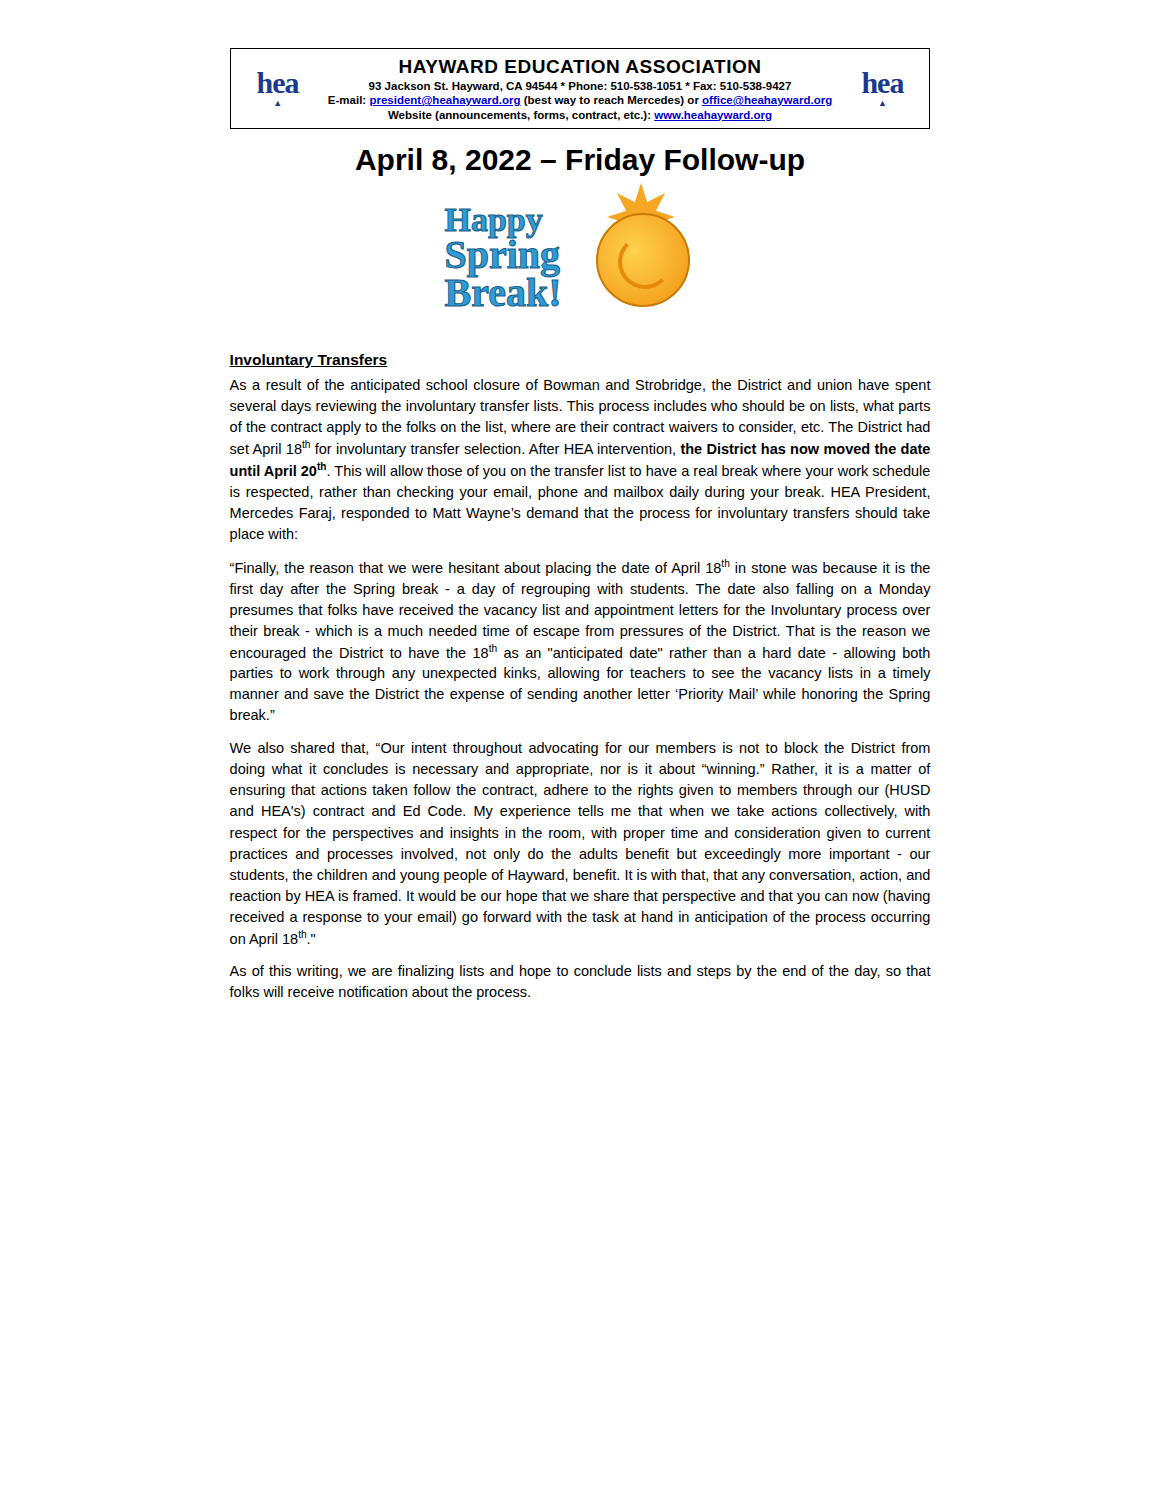hea
▲
HAYWARD EDUCATION ASSOCIATION
93 Jackson St. Hayward, CA 94544 * Phone: 510-538-1051 * Fax: 510-538-9427
E-mail: president@heahayward.org (best way to reach Mercedes) or office@heahayward.org
Website (announcements, forms, contract, etc.): www.heahayward.org
hea
▲
April 8, 2022 – Friday Follow-up
Happy Spring Break!
Involuntary Transfers
As a result of the anticipated school closure of Bowman and Strobridge, the District and union have spent several days reviewing the involuntary transfer lists. This process includes who should be on lists, what parts of the contract apply to the folks on the list, where are their contract waivers to consider, etc. The District had set April 18th for involuntary transfer selection. After HEA intervention, the District has now moved the date until April 20th. This will allow those of you on the transfer list to have a real break where your work schedule is respected, rather than checking your email, phone and mailbox daily during your break. HEA President, Mercedes Faraj, responded to Matt Wayne’s demand that the process for involuntary transfers should take place with:
“Finally, the reason that we were hesitant about placing the date of April 18th in stone was because it is the first day after the Spring break - a day of regrouping with students. The date also falling on a Monday presumes that folks have received the vacancy list and appointment letters for the Involuntary process over their break - which is a much needed time of escape from pressures of the District. That is the reason we encouraged the District to have the 18th as an "anticipated date" rather than a hard date - allowing both parties to work through any unexpected kinks, allowing for teachers to see the vacancy lists in a timely manner and save the District the expense of sending another letter ‘Priority Mail’ while honoring the Spring break.”
We also shared that, “Our intent throughout advocating for our members is not to block the District from doing what it concludes is necessary and appropriate, nor is it about “winning.” Rather, it is a matter of ensuring that actions taken follow the contract, adhere to the rights given to members through our (HUSD and HEA's) contract and Ed Code. My experience tells me that when we take actions collectively, with respect for the perspectives and insights in the room, with proper time and consideration given to current practices and processes involved, not only do the adults benefit but exceedingly more important - our students, the children and young people of Hayward, benefit. It is with that, that any conversation, action, and reaction by HEA is framed. It would be our hope that we share that perspective and that you can now (having received a response to your email) go forward with the task at hand in anticipation of the process occurring on April 18th."
As of this writing, we are finalizing lists and hope to conclude lists and steps by the end of the day, so that folks will receive notification about the process.